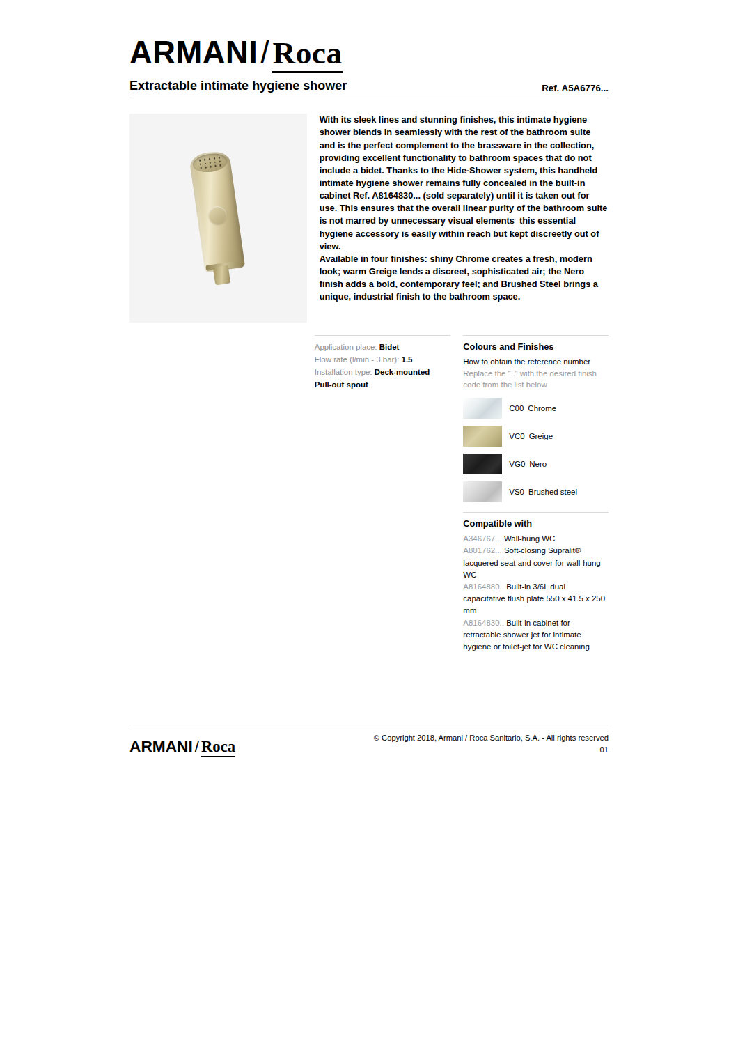ARMANI/Roca
Extractable intimate hygiene shower
Ref. A5A6776...
With its sleek lines and stunning finishes, this intimate hygiene shower blends in seamlessly with the rest of the bathroom suite and is the perfect complement to the brassware in the collection, providing excellent functionality to bathroom spaces that do not include a bidet. Thanks to the Hide-Shower system, this handheld intimate hygiene shower remains fully concealed in the built-in cabinet Ref. A8164830... (sold separately) until it is taken out for use. This ensures that the overall linear purity of the bathroom suite is not marred by unnecessary visual elements this essential hygiene accessory is easily within reach but kept discreetly out of view.
Available in four finishes: shiny Chrome creates a fresh, modern look; warm Greige lends a discreet, sophisticated air; the Nero finish adds a bold, contemporary feel; and Brushed Steel brings a unique, industrial finish to the bathroom space.
Application place: Bidet
Flow rate (l/min - 3 bar): 1.5
Installation type: Deck-mounted
Pull-out spout
Colours and Finishes
How to obtain the reference number
Replace the “..” with the desired finish code from the list below
C00 Chrome
VC0 Greige
VG0 Nero
VS0 Brushed steel
Compatible with
A346767... Wall-hung WC
A801762... Soft-closing Supralit® lacquered seat and cover for wall-hung WC
A8164880.. Built-in 3/6L dual capacitative flush plate 550 x 41.5 x 250 mm
A8164830.. Built-in cabinet for retractable shower jet for intimate hygiene or toilet-jet for WC cleaning
ARMANI/Roca
© Copyright 2018, Armani / Roca Sanitario, S.A. - All rights reserved
01